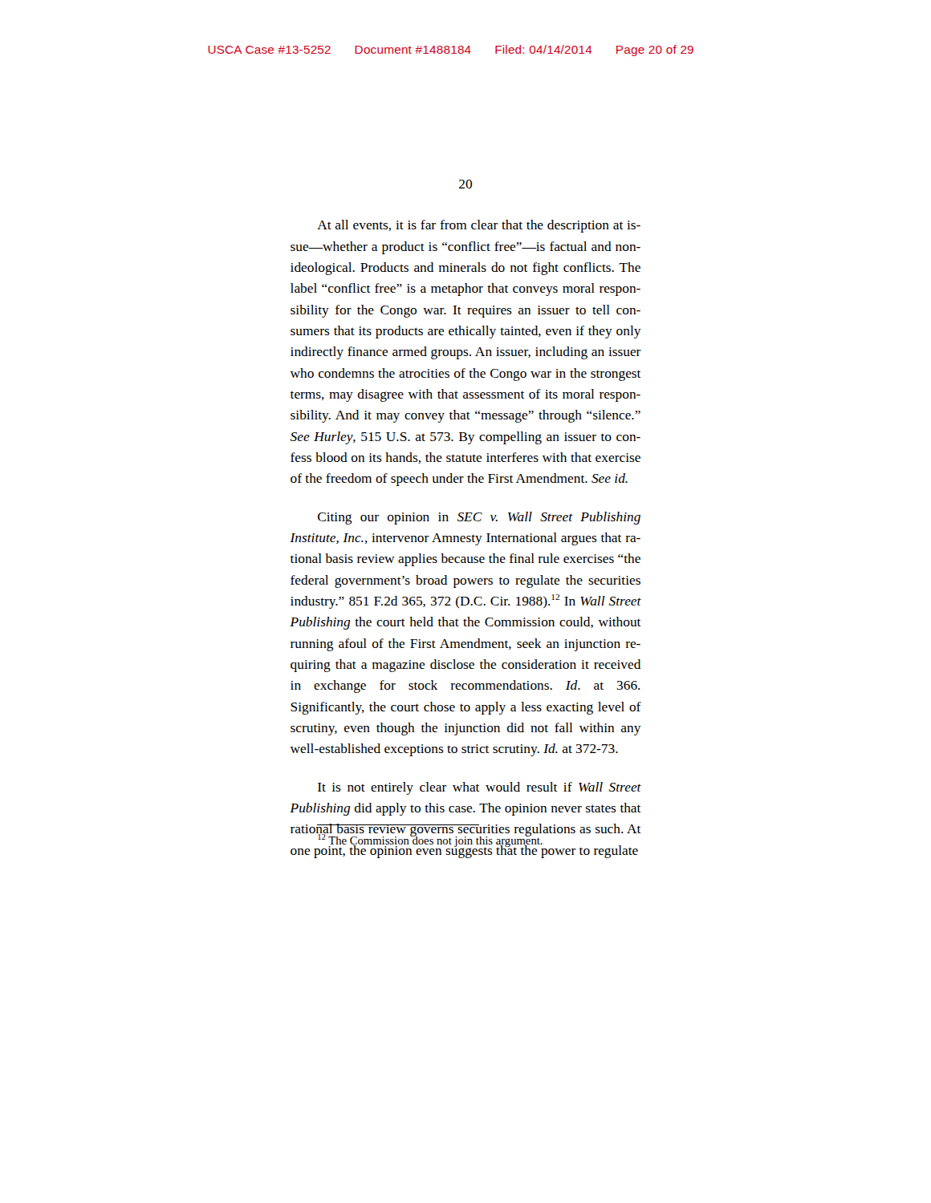USCA Case #13-5252 Document #1488184 Filed: 04/14/2014 Page 20 of 29
20
At all events, it is far from clear that the description at issue—whether a product is “conflict free”—is factual and non-ideological. Products and minerals do not fight conflicts. The label “conflict free” is a metaphor that conveys moral responsibility for the Congo war. It requires an issuer to tell consumers that its products are ethically tainted, even if they only indirectly finance armed groups. An issuer, including an issuer who condemns the atrocities of the Congo war in the strongest terms, may disagree with that assessment of its moral responsibility. And it may convey that “message” through “silence.” See Hurley, 515 U.S. at 573. By compelling an issuer to confess blood on its hands, the statute interferes with that exercise of the freedom of speech under the First Amendment. See id.
Citing our opinion in SEC v. Wall Street Publishing Institute, Inc., intervenor Amnesty International argues that rational basis review applies because the final rule exercises “the federal government’s broad powers to regulate the securities industry.” 851 F.2d 365, 372 (D.C. Cir. 1988).12 In Wall Street Publishing the court held that the Commission could, without running afoul of the First Amendment, seek an injunction requiring that a magazine disclose the consideration it received in exchange for stock recommendations. Id. at 366. Significantly, the court chose to apply a less exacting level of scrutiny, even though the injunction did not fall within any well-established exceptions to strict scrutiny. Id. at 372-73.
It is not entirely clear what would result if Wall Street Publishing did apply to this case. The opinion never states that rational basis review governs securities regulations as such. At one point, the opinion even suggests that the power to regulate
12 The Commission does not join this argument.